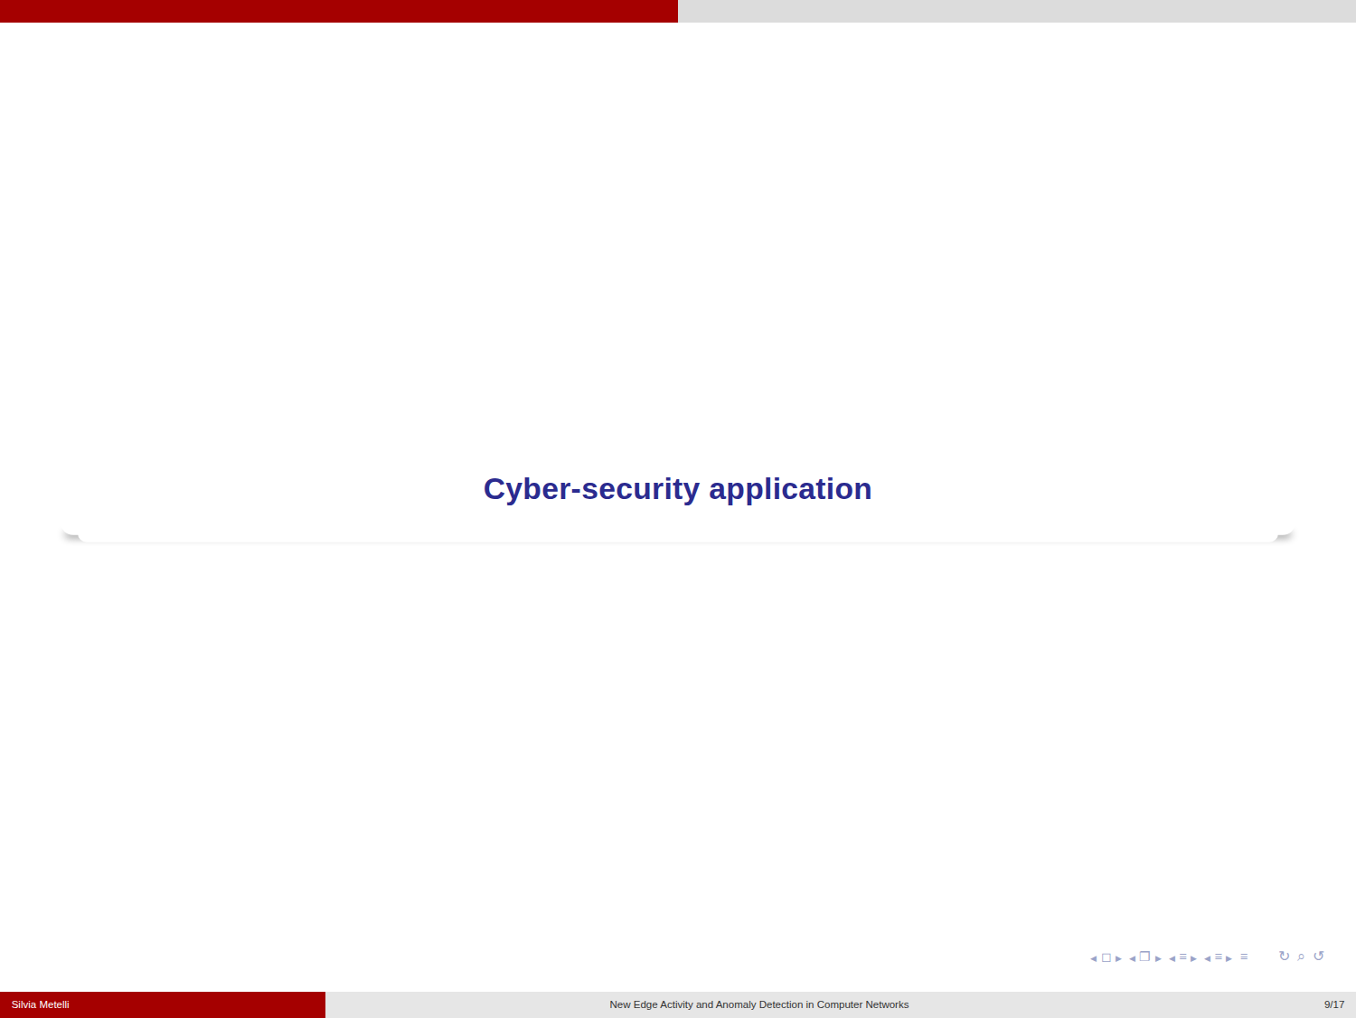Cyber-security application
◻ ❐ ≡ ≡ ≡ ↻ ⌕ ↺
Silvia Metelli
New Edge Activity and Anomaly Detection in Computer Networks
9/17